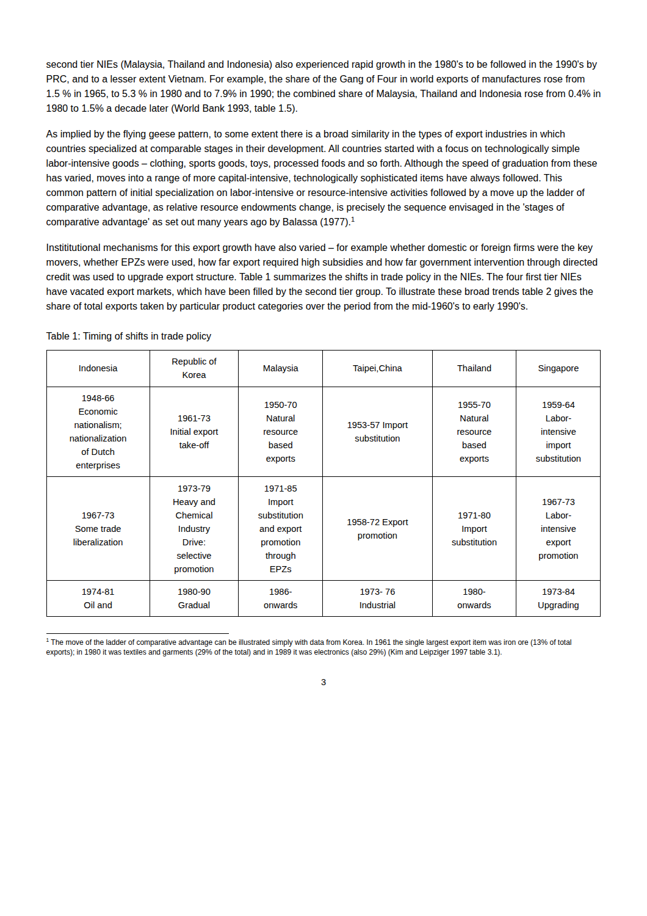second tier NIEs (Malaysia, Thailand and Indonesia) also experienced rapid growth in the 1980's to be followed in the 1990's by PRC, and to a lesser extent Vietnam. For example, the share of the Gang of Four in world exports of manufactures rose from 1.5 % in 1965, to 5.3 % in 1980 and to 7.9% in 1990; the combined share of Malaysia, Thailand and Indonesia rose from 0.4% in 1980 to 1.5% a decade later (World Bank 1993, table 1.5).
As implied by the flying geese pattern, to some extent there is a broad similarity in the types of export industries in which countries specialized at comparable stages in their development. All countries started with a focus on technologically simple labor-intensive goods – clothing, sports goods, toys, processed foods and so forth. Although the speed of graduation from these has varied, moves into a range of more capital-intensive, technologically sophisticated items have always followed. This common pattern of initial specialization on labor-intensive or resource-intensive activities followed by a move up the ladder of comparative advantage, as relative resource endowments change, is precisely the sequence envisaged in the 'stages of comparative advantage' as set out many years ago by Balassa (1977).1
Instititutional mechanisms for this export growth have also varied – for example whether domestic or foreign firms were the key movers, whether EPZs were used, how far export required high subsidies and how far government intervention through directed credit was used to upgrade export structure. Table 1 summarizes the shifts in trade policy in the NIEs. The four first tier NIEs have vacated export markets, which have been filled by the second tier group. To illustrate these broad trends table 2 gives the share of total exports taken by particular product categories over the period from the mid-1960's to early 1990's.
Table 1: Timing of shifts in trade policy
| Indonesia | Republic of Korea | Malaysia | Taipei,China | Thailand | Singapore |
| 1948-66 Economic nationalism; nationalization of Dutch enterprises | 1961-73 Initial export take-off | 1950-70 Natural resource based exports | 1953-57 Import substitution | 1955-70 Natural resource based exports | 1959-64 Labor- intensive import substitution |
| 1967-73 Some trade liberalization | 1973-79 Heavy and Chemical Industry Drive: selective promotion | 1971-85 Import substitution and export promotion through EPZs | 1958-72 Export promotion | 1971-80 Import substitution | 1967-73 Labor- intensive export promotion |
| 1974-81 Oil and | 1980-90 Gradual | 1986- onwards | 1973- 76 Industrial | 1980- onwards | 1973-84 Upgrading |
1 The move of the ladder of comparative advantage can be illustrated simply with data from Korea. In 1961 the single largest export item was iron ore (13% of total exports); in 1980 it was textiles and garments (29% of the total) and in 1989 it was electronics (also 29%) (Kim and Leipziger 1997 table 3.1).
3